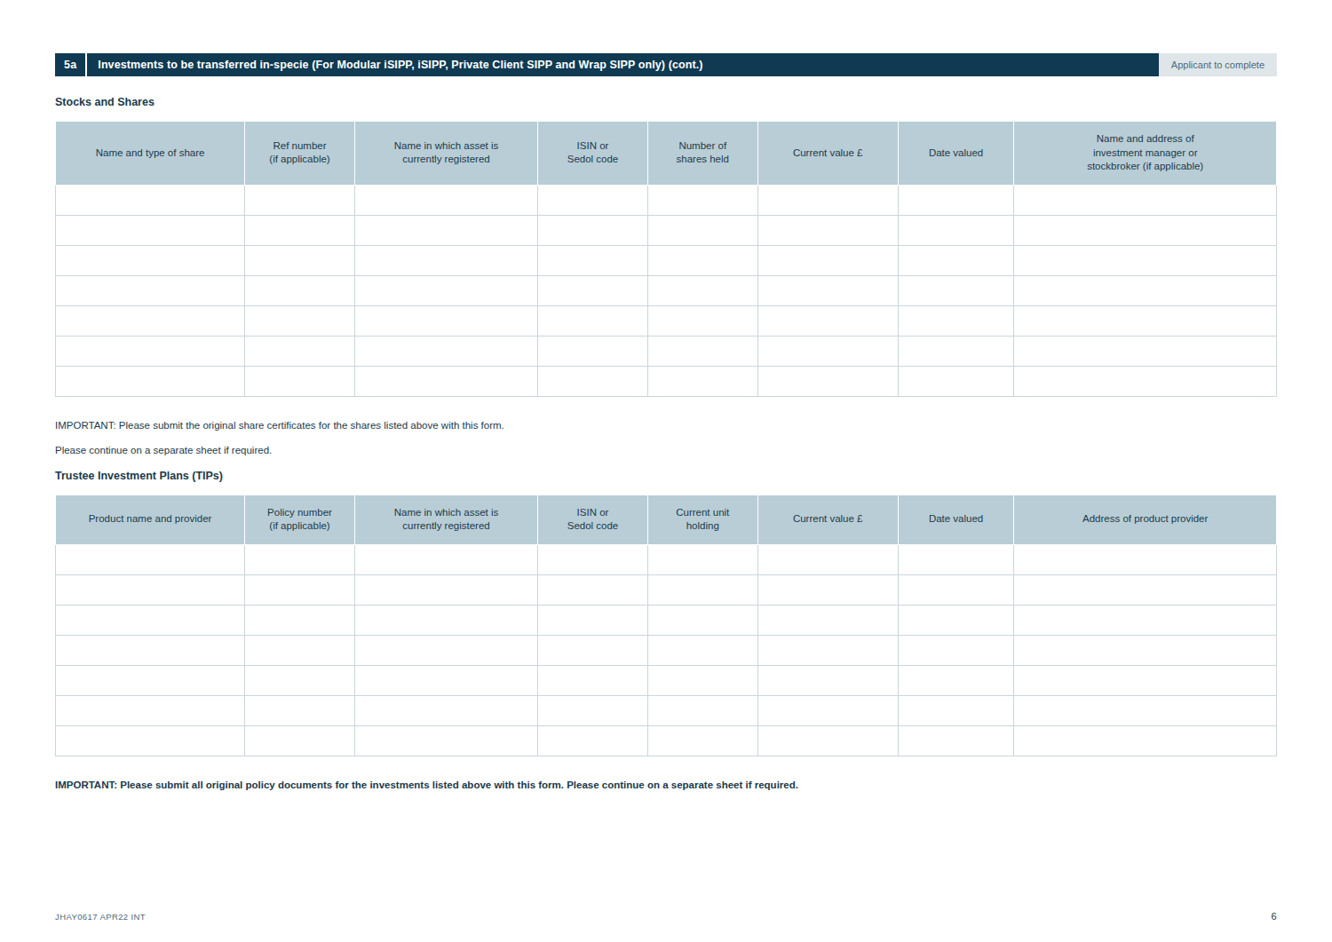5a
Investments to be transferred in-specie (For Modular iSIPP, iSIPP, Private Client SIPP and Wrap SIPP only) (cont.)
Applicant to complete
Stocks and Shares
| Name and type of share | Ref number (if applicable) | Name in which asset is currently registered | ISIN or Sedol code | Number of shares held | Current value £ | Date valued | Name and address of investment manager or stockbroker (if applicable) |
| --- | --- | --- | --- | --- | --- | --- | --- |
IMPORTANT: Please submit the original share certificates for the shares listed above with this form.
Please continue on a separate sheet if required.
Trustee Investment Plans (TIPs)
| Product name and provider | Policy number (if applicable) | Name in which asset is currently registered | ISIN or Sedol code | Current unit holding | Current value £ | Date valued | Address of product provider |
| --- | --- | --- | --- | --- | --- | --- | --- |
IMPORTANT: Please submit all original policy documents for the investments listed above with this form. Please continue on a separate sheet if required.
JHAY0617 APR22 INT
6